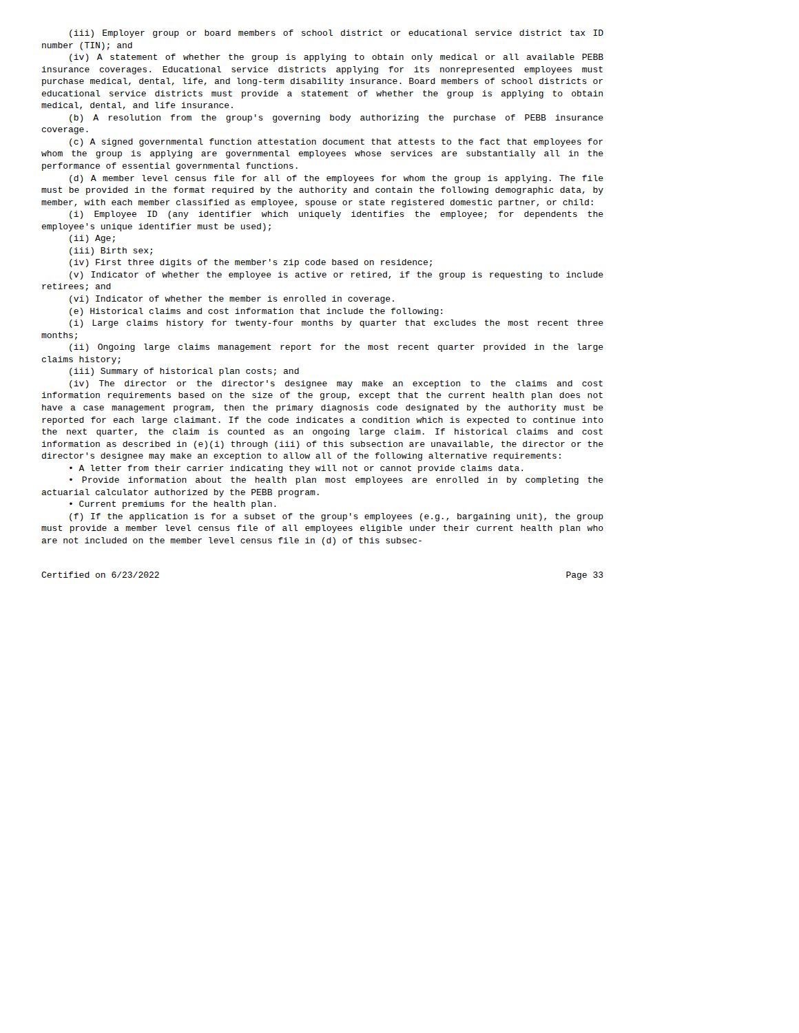(iii) Employer group or board members of school district or educational service district tax ID number (TIN); and
(iv) A statement of whether the group is applying to obtain only medical or all available PEBB insurance coverages. Educational service districts applying for its nonrepresented employees must purchase medical, dental, life, and long-term disability insurance. Board members of school districts or educational service districts must provide a statement of whether the group is applying to obtain medical, dental, and life insurance.
(b) A resolution from the group's governing body authorizing the purchase of PEBB insurance coverage.
(c) A signed governmental function attestation document that attests to the fact that employees for whom the group is applying are governmental employees whose services are substantially all in the performance of essential governmental functions.
(d) A member level census file for all of the employees for whom the group is applying. The file must be provided in the format required by the authority and contain the following demographic data, by member, with each member classified as employee, spouse or state registered domestic partner, or child:
(i) Employee ID (any identifier which uniquely identifies the employee; for dependents the employee's unique identifier must be used);
(ii) Age;
(iii) Birth sex;
(iv) First three digits of the member's zip code based on residence;
(v) Indicator of whether the employee is active or retired, if the group is requesting to include retirees; and
(vi) Indicator of whether the member is enrolled in coverage.
(e) Historical claims and cost information that include the following:
(i) Large claims history for twenty-four months by quarter that excludes the most recent three months;
(ii) Ongoing large claims management report for the most recent quarter provided in the large claims history;
(iii) Summary of historical plan costs; and
(iv) The director or the director's designee may make an exception to the claims and cost information requirements based on the size of the group, except that the current health plan does not have a case management program, then the primary diagnosis code designated by the authority must be reported for each large claimant. If the code indicates a condition which is expected to continue into the next quarter, the claim is counted as an ongoing large claim. If historical claims and cost information as described in (e)(i) through (iii) of this subsection are unavailable, the director or the director's designee may make an exception to allow all of the following alternative requirements:
• A letter from their carrier indicating they will not or cannot provide claims data.
• Provide information about the health plan most employees are enrolled in by completing the actuarial calculator authorized by the PEBB program.
• Current premiums for the health plan.
(f) If the application is for a subset of the group's employees (e.g., bargaining unit), the group must provide a member level census file of all employees eligible under their current health plan who are not included on the member level census file in (d) of this subsec-
Certified on 6/23/2022 Page 33